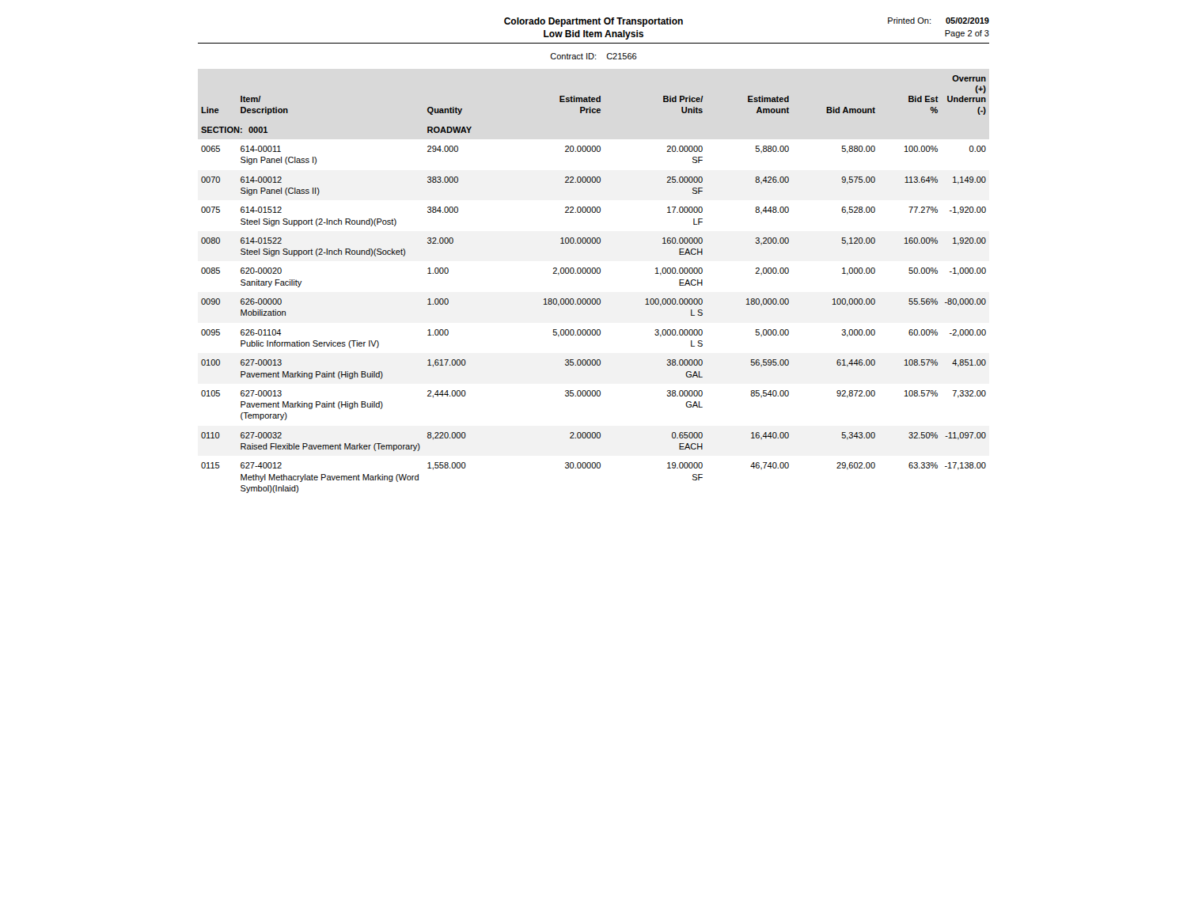Colorado Department Of Transportation
Printed On: 05/02/2019
Low Bid Item Analysis
Page 2 of 3
Contract ID: C21566
| Line | Item/ Description | Quantity | Estimated Price | Bid Price/ Units | Estimated Amount | Bid Amount | Bid Est % | Overrun (+) Underrun (-) |
| --- | --- | --- | --- | --- | --- | --- | --- | --- |
| SECTION: 0001 | ROADWAY |
| 0065 | 614-00011 Sign Panel (Class I) | 294.000 | 20.00000 | 20.00000 SF | 5,880.00 | 5,880.00 | 100.00% | 0.00 |
| 0070 | 614-00012 Sign Panel (Class II) | 383.000 | 22.00000 | 25.00000 SF | 8,426.00 | 9,575.00 | 113.64% | 1,149.00 |
| 0075 | 614-01512 Steel Sign Support (2-Inch Round)(Post) | 384.000 | 22.00000 | 17.00000 LF | 8,448.00 | 6,528.00 | 77.27% | -1,920.00 |
| 0080 | 614-01522 Steel Sign Support (2-Inch Round)(Socket) | 32.000 | 100.00000 | 160.00000 EACH | 3,200.00 | 5,120.00 | 160.00% | 1,920.00 |
| 0085 | 620-00020 Sanitary Facility | 1.000 | 2,000.00000 | 1,000.00000 EACH | 2,000.00 | 1,000.00 | 50.00% | -1,000.00 |
| 0090 | 626-00000 Mobilization | 1.000 | 180,000.00000 | 100,000.00000 L S | 180,000.00 | 100,000.00 | 55.56% | -80,000.00 |
| 0095 | 626-01104 Public Information Services (Tier IV) | 1.000 | 5,000.00000 | 3,000.00000 L S | 5,000.00 | 3,000.00 | 60.00% | -2,000.00 |
| 0100 | 627-00013 Pavement Marking Paint (High Build) | 1,617.000 | 35.00000 | 38.00000 GAL | 56,595.00 | 61,446.00 | 108.57% | 4,851.00 |
| 0105 | 627-00013 Pavement Marking Paint (High Build) (Temporary) | 2,444.000 | 35.00000 | 38.00000 GAL | 85,540.00 | 92,872.00 | 108.57% | 7,332.00 |
| 0110 | 627-00032 Raised Flexible Pavement Marker (Temporary) | 8,220.000 | 2.00000 | 0.65000 EACH | 16,440.00 | 5,343.00 | 32.50% | -11,097.00 |
| 0115 | 627-40012 Methyl Methacrylate Pavement Marking (Word Symbol)(Inlaid) | 1,558.000 | 30.00000 | 19.00000 SF | 46,740.00 | 29,602.00 | 63.33% | -17,138.00 |